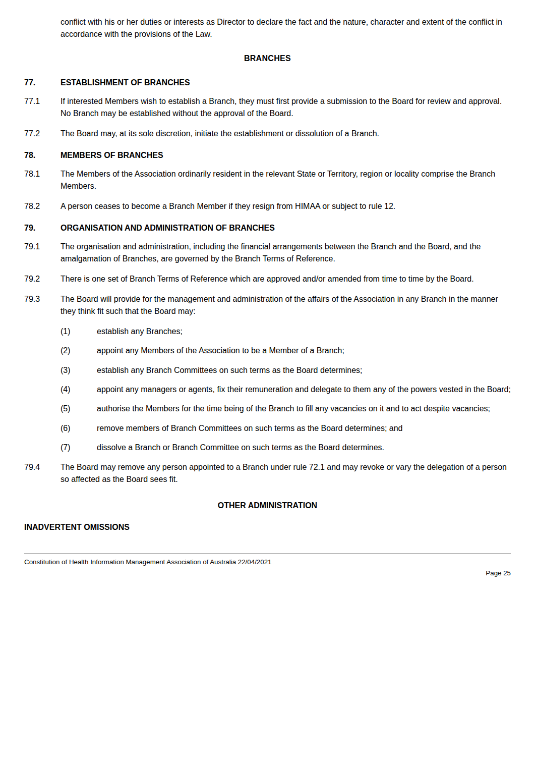conflict with his or her duties or interests as Director to declare the fact and the nature, character and extent of the conflict in accordance with the provisions of the Law.
BRANCHES
77. ESTABLISHMENT OF BRANCHES
77.1 If interested Members wish to establish a Branch, they must first provide a submission to the Board for review and approval. No Branch may be established without the approval of the Board.
77.2 The Board may, at its sole discretion, initiate the establishment or dissolution of a Branch.
78. MEMBERS OF BRANCHES
78.1 The Members of the Association ordinarily resident in the relevant State or Territory, region or locality comprise the Branch Members.
78.2 A person ceases to become a Branch Member if they resign from HIMAA or subject to rule 12.
79. ORGANISATION AND ADMINISTRATION OF BRANCHES
79.1 The organisation and administration, including the financial arrangements between the Branch and the Board, and the amalgamation of Branches, are governed by the Branch Terms of Reference.
79.2 There is one set of Branch Terms of Reference which are approved and/or amended from time to time by the Board.
79.3 The Board will provide for the management and administration of the affairs of the Association in any Branch in the manner they think fit such that the Board may:
(1) establish any Branches;
(2) appoint any Members of the Association to be a Member of a Branch;
(3) establish any Branch Committees on such terms as the Board determines;
(4) appoint any managers or agents, fix their remuneration and delegate to them any of the powers vested in the Board;
(5) authorise the Members for the time being of the Branch to fill any vacancies on it and to act despite vacancies;
(6) remove members of Branch Committees on such terms as the Board determines; and
(7) dissolve a Branch or Branch Committee on such terms as the Board determines.
79.4 The Board may remove any person appointed to a Branch under rule 72.1 and may revoke or vary the delegation of a person so affected as the Board sees fit.
OTHER ADMINISTRATION
INADVERTENT OMISSIONS
Constitution of Health Information Management Association of Australia 22/04/2021
Page 25